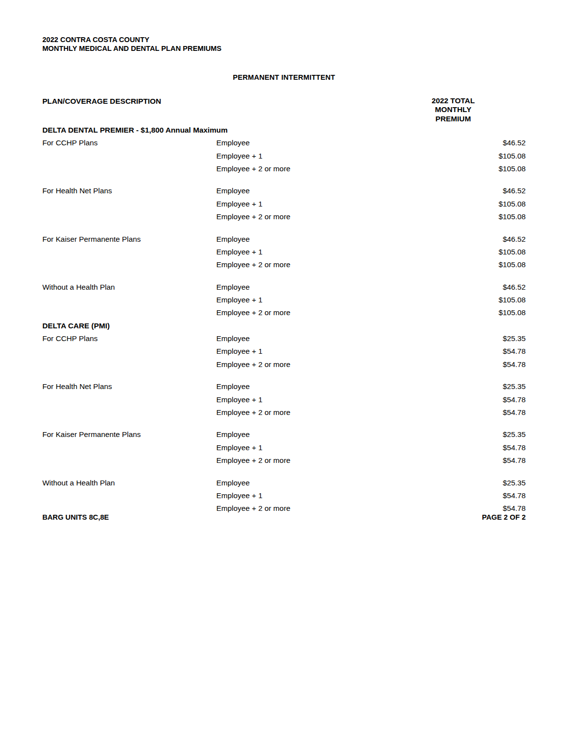2022 CONTRA COSTA COUNTY
MONTHLY MEDICAL AND DENTAL PLAN PREMIUMS
PERMANENT INTERMITTENT
| PLAN/COVERAGE DESCRIPTION | | 2022 TOTAL MONTHLY PREMIUM |
| --- | --- | --- |
| DELTA DENTAL PREMIER - $1,800 Annual Maximum |
| For CCHP Plans | Employee | $46.52 |
| | Employee + 1 | $105.08 |
| | Employee + 2 or more | $105.08 |
| For Health Net Plans | Employee | $46.52 |
| | Employee + 1 | $105.08 |
| | Employee + 2 or more | $105.08 |
| For Kaiser Permanente Plans | Employee | $46.52 |
| | Employee + 1 | $105.08 |
| | Employee + 2 or more | $105.08 |
| Without a Health Plan | Employee | $46.52 |
| | Employee + 1 | $105.08 |
| | Employee + 2 or more | $105.08 |
| DELTA CARE (PMI) |
| For CCHP Plans | Employee | $25.35 |
| | Employee + 1 | $54.78 |
| | Employee + 2 or more | $54.78 |
| For Health Net Plans | Employee | $25.35 |
| | Employee + 1 | $54.78 |
| | Employee + 2 or more | $54.78 |
| For Kaiser Permanente Plans | Employee | $25.35 |
| | Employee + 1 | $54.78 |
| | Employee + 2 or more | $54.78 |
| Without a Health Plan | Employee | $25.35 |
| | Employee + 1 | $54.78 |
| | Employee + 2 or more | $54.78 |
BARG UNITS 8C,8E PAGE 2 OF 2